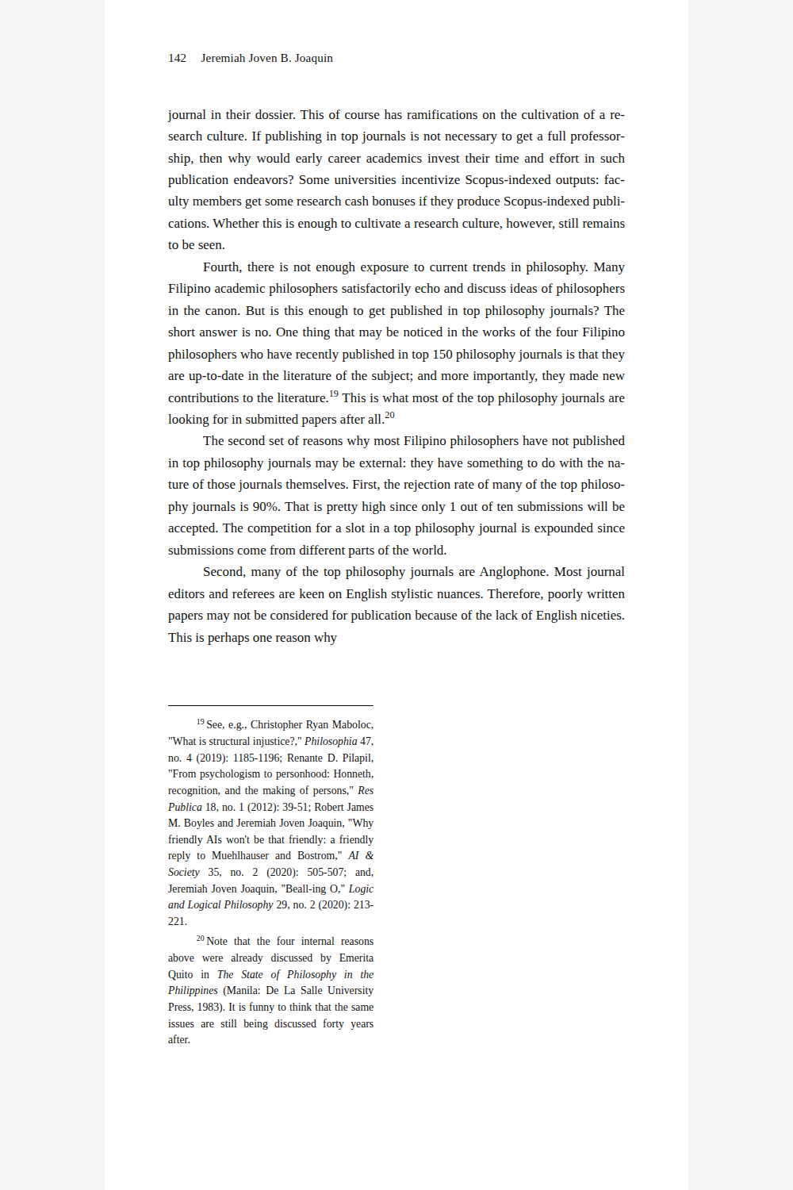142 Jeremiah Joven B. Joaquin
journal in their dossier. This of course has ramifications on the cultivation of a research culture. If publishing in top journals is not necessary to get a full professorship, then why would early career academics invest their time and effort in such publication endeavors? Some universities incentivize Scopus-indexed outputs: faculty members get some research cash bonuses if they produce Scopus-indexed publications. Whether this is enough to cultivate a research culture, however, still remains to be seen.
Fourth, there is not enough exposure to current trends in philosophy. Many Filipino academic philosophers satisfactorily echo and discuss ideas of philosophers in the canon. But is this enough to get published in top philosophy journals? The short answer is no. One thing that may be noticed in the works of the four Filipino philosophers who have recently published in top 150 philosophy journals is that they are up-to-date in the literature of the subject; and more importantly, they made new contributions to the literature.19 This is what most of the top philosophy journals are looking for in submitted papers after all.20
The second set of reasons why most Filipino philosophers have not published in top philosophy journals may be external: they have something to do with the nature of those journals themselves. First, the rejection rate of many of the top philosophy journals is 90%. That is pretty high since only 1 out of ten submissions will be accepted. The competition for a slot in a top philosophy journal is expounded since submissions come from different parts of the world.
Second, many of the top philosophy journals are Anglophone. Most journal editors and referees are keen on English stylistic nuances. Therefore, poorly written papers may not be considered for publication because of the lack of English niceties. This is perhaps one reason why
19See, e.g., Christopher Ryan Maboloc, "What is structural injustice?," Philosophia 47, no. 4 (2019): 1185-1196; Renante D. Pilapil, "From psychologism to personhood: Honneth, recognition, and the making of persons," Res Publica 18, no. 1 (2012): 39-51; Robert James M. Boyles and Jeremiah Joven Joaquin, "Why friendly AIs won't be that friendly: a friendly reply to Muehlhauser and Bostrom," AI & Society 35, no. 2 (2020): 505-507; and, Jeremiah Joven Joaquin, "Beall-ing O," Logic and Logical Philosophy 29, no. 2 (2020): 213-221.
20Note that the four internal reasons above were already discussed by Emerita Quito in The State of Philosophy in the Philippines (Manila: De La Salle University Press, 1983). It is funny to think that the same issues are still being discussed forty years after.